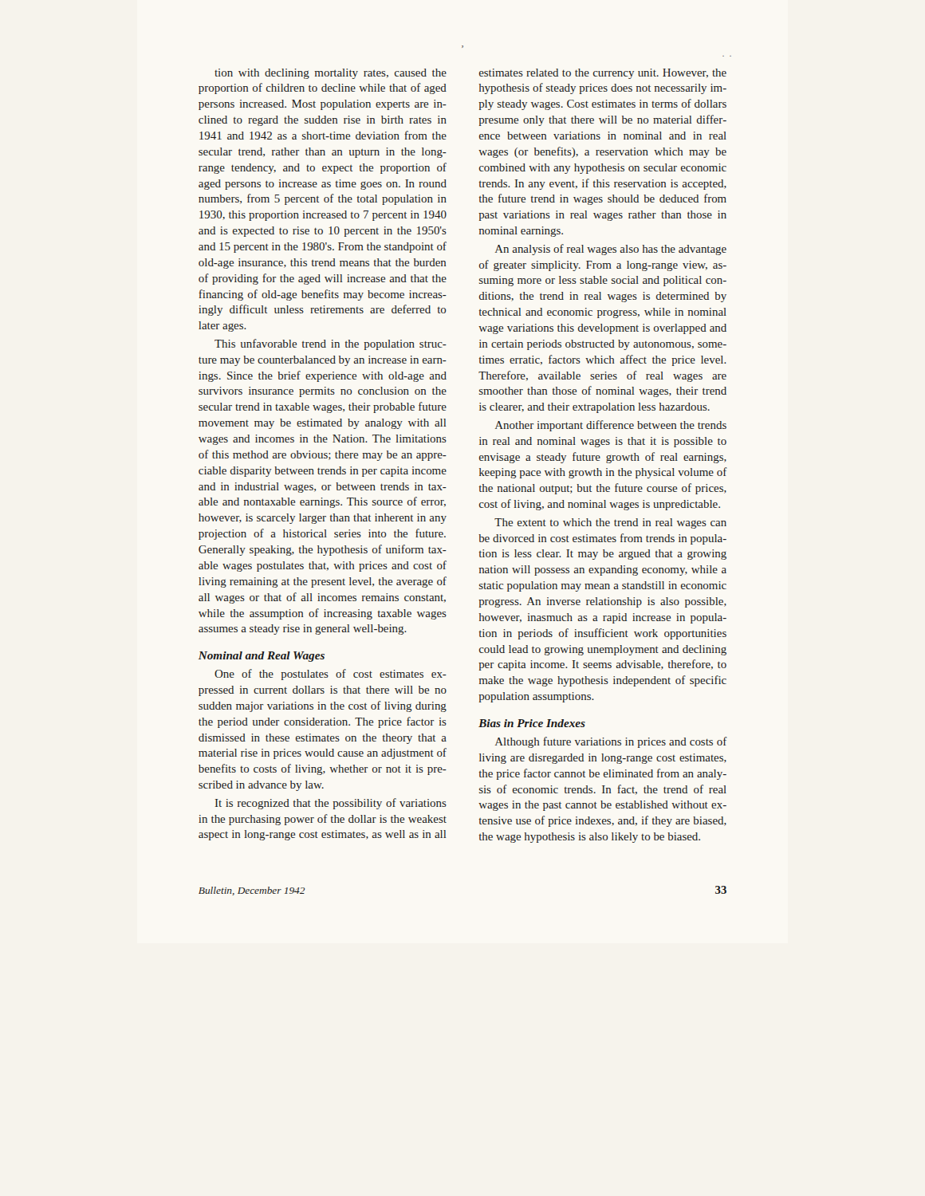’
. .
tion with declining mortality rates, caused the proportion of children to decline while that of aged persons increased. Most population experts are inclined to regard the sudden rise in birth rates in 1941 and 1942 as a short-time deviation from the secular trend, rather than an upturn in the long-range tendency, and to expect the proportion of aged persons to increase as time goes on. In round numbers, from 5 percent of the total population in 1930, this proportion increased to 7 percent in 1940 and is expected to rise to 10 percent in the 1950's and 15 percent in the 1980's. From the standpoint of old-age insurance, this trend means that the burden of providing for the aged will increase and that the financing of old-age benefits may become increasingly difficult unless retirements are deferred to later ages.
This unfavorable trend in the population structure may be counterbalanced by an increase in earnings. Since the brief experience with old-age and survivors insurance permits no conclusion on the secular trend in taxable wages, their probable future movement may be estimated by analogy with all wages and incomes in the Nation. The limitations of this method are obvious; there may be an appreciable disparity between trends in per capita income and in industrial wages, or between trends in taxable and nontaxable earnings. This source of error, however, is scarcely larger than that inherent in any projection of a historical series into the future. Generally speaking, the hypothesis of uniform taxable wages postulates that, with prices and cost of living remaining at the present level, the average of all wages or that of all incomes remains constant, while the assumption of increasing taxable wages assumes a steady rise in general well-being.
Nominal and Real Wages
One of the postulates of cost estimates expressed in current dollars is that there will be no sudden major variations in the cost of living during the period under consideration. The price factor is dismissed in these estimates on the theory that a material rise in prices would cause an adjustment of benefits to costs of living, whether or not it is prescribed in advance by law.
It is recognized that the possibility of variations in the purchasing power of the dollar is the weakest aspect in long-range cost estimates, as well as in all estimates related to the currency unit. However, the hypothesis of steady prices does not necessarily imply steady wages. Cost estimates in terms of dollars presume only that there will be no material difference between variations in nominal and in real wages (or benefits), a reservation which may be combined with any hypothesis on secular economic trends. In any event, if this reservation is accepted, the future trend in wages should be deduced from past variations in real wages rather than those in nominal earnings.
An analysis of real wages also has the advantage of greater simplicity. From a long-range view, assuming more or less stable social and political conditions, the trend in real wages is determined by technical and economic progress, while in nominal wage variations this development is overlapped and in certain periods obstructed by autonomous, sometimes erratic, factors which affect the price level. Therefore, available series of real wages are smoother than those of nominal wages, their trend is clearer, and their extrapolation less hazardous.
Another important difference between the trends in real and nominal wages is that it is possible to envisage a steady future growth of real earnings, keeping pace with growth in the physical volume of the national output; but the future course of prices, cost of living, and nominal wages is unpredictable.
The extent to which the trend in real wages can be divorced in cost estimates from trends in population is less clear. It may be argued that a growing nation will possess an expanding economy, while a static population may mean a standstill in economic progress. An inverse relationship is also possible, however, inasmuch as a rapid increase in population in periods of insufficient work opportunities could lead to growing unemployment and declining per capita income. It seems advisable, therefore, to make the wage hypothesis independent of specific population assumptions.
Bias in Price Indexes
Although future variations in prices and costs of living are disregarded in long-range cost estimates, the price factor cannot be eliminated from an analysis of economic trends. In fact, the trend of real wages in the past cannot be established without extensive use of price indexes, and, if they are biased, the wage hypothesis is also likely to be biased.
Bulletin, December 1942 33